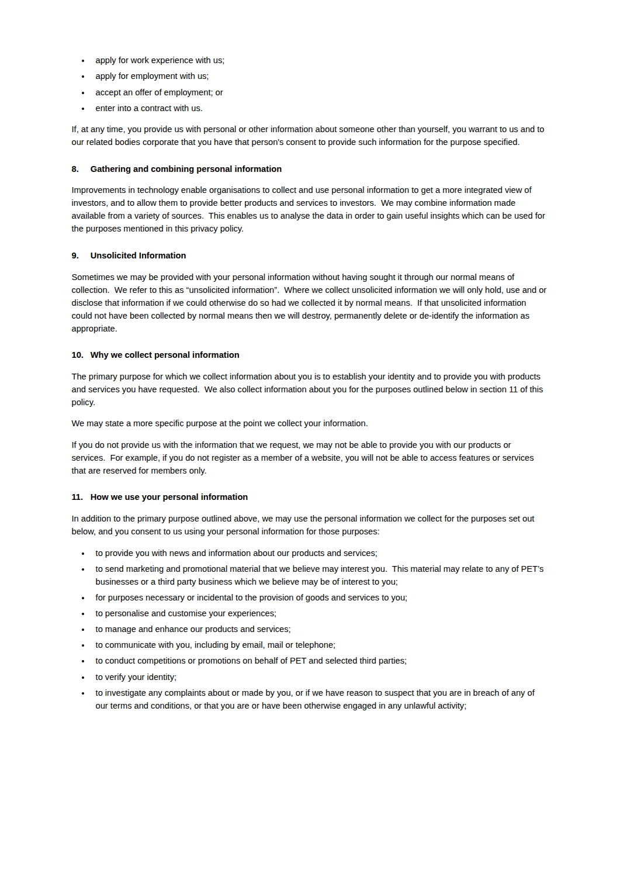apply for work experience with us;
apply for employment with us;
accept an offer of employment; or
enter into a contract with us.
If, at any time, you provide us with personal or other information about someone other than yourself, you warrant to us and to our related bodies corporate that you have that person's consent to provide such information for the purpose specified.
8. Gathering and combining personal information
Improvements in technology enable organisations to collect and use personal information to get a more integrated view of investors, and to allow them to provide better products and services to investors. We may combine information made available from a variety of sources. This enables us to analyse the data in order to gain useful insights which can be used for the purposes mentioned in this privacy policy.
9. Unsolicited Information
Sometimes we may be provided with your personal information without having sought it through our normal means of collection. We refer to this as “unsolicited information”. Where we collect unsolicited information we will only hold, use and or disclose that information if we could otherwise do so had we collected it by normal means. If that unsolicited information could not have been collected by normal means then we will destroy, permanently delete or de-identify the information as appropriate.
10. Why we collect personal information
The primary purpose for which we collect information about you is to establish your identity and to provide you with products and services you have requested. We also collect information about you for the purposes outlined below in section 11 of this policy.
We may state a more specific purpose at the point we collect your information.
If you do not provide us with the information that we request, we may not be able to provide you with our products or services. For example, if you do not register as a member of a website, you will not be able to access features or services that are reserved for members only.
11. How we use your personal information
In addition to the primary purpose outlined above, we may use the personal information we collect for the purposes set out below, and you consent to us using your personal information for those purposes:
to provide you with news and information about our products and services;
to send marketing and promotional material that we believe may interest you. This material may relate to any of PET’s businesses or a third party business which we believe may be of interest to you;
for purposes necessary or incidental to the provision of goods and services to you;
to personalise and customise your experiences;
to manage and enhance our products and services;
to communicate with you, including by email, mail or telephone;
to conduct competitions or promotions on behalf of PET and selected third parties;
to verify your identity;
to investigate any complaints about or made by you, or if we have reason to suspect that you are in breach of any of our terms and conditions, or that you are or have been otherwise engaged in any unlawful activity;